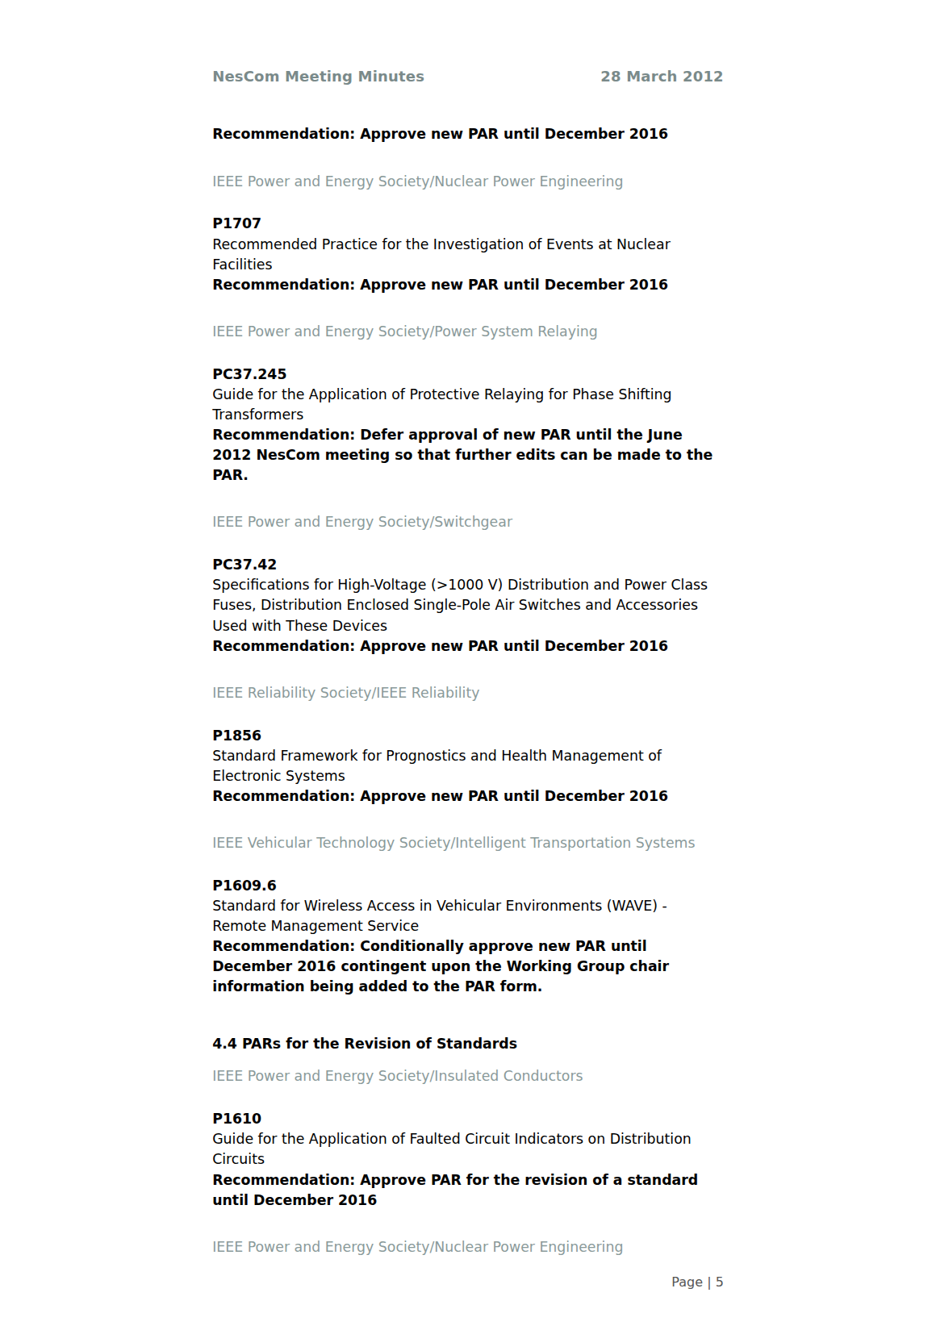NesCom Meeting Minutes 28 March 2012
Recommendation: Approve new PAR until December 2016
IEEE Power and Energy Society/Nuclear Power Engineering
P1707
Recommended Practice for the Investigation of Events at Nuclear Facilities
Recommendation: Approve new PAR until December 2016
IEEE Power and Energy Society/Power System Relaying
PC37.245
Guide for the Application of Protective Relaying for Phase Shifting Transformers
Recommendation: Defer approval of new PAR until the June 2012 NesCom meeting so that further edits can be made to the PAR.
IEEE Power and Energy Society/Switchgear
PC37.42
Specifications for High-Voltage (>1000 V) Distribution and Power Class Fuses, Distribution Enclosed Single-Pole Air Switches and Accessories Used with These Devices
Recommendation: Approve new PAR until December 2016
IEEE Reliability Society/IEEE Reliability
P1856
Standard Framework for Prognostics and Health Management of Electronic Systems
Recommendation: Approve new PAR until December 2016
IEEE Vehicular Technology Society/Intelligent Transportation Systems
P1609.6
Standard for Wireless Access in Vehicular Environments (WAVE) - Remote Management Service
Recommendation: Conditionally approve new PAR until December 2016 contingent upon the Working Group chair information being added to the PAR form.
4.4 PARs for the Revision of Standards
IEEE Power and Energy Society/Insulated Conductors
P1610
Guide for the Application of Faulted Circuit Indicators on Distribution Circuits
Recommendation: Approve PAR for the revision of a standard until December 2016
IEEE Power and Energy Society/Nuclear Power Engineering
Page | 5